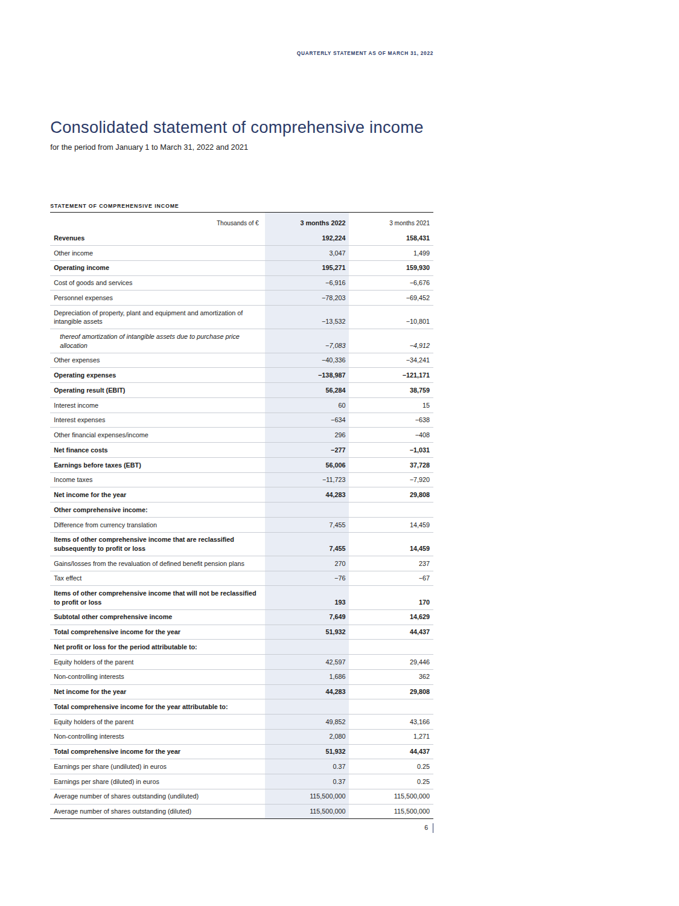Quarterly statement as of March 31, 2022
Consolidated statement of comprehensive income
for the period from January 1 to March 31, 2022 and 2021
Statement of comprehensive income
| Thousands of € | 3 months 2022 | 3 months 2021 |
| --- | --- | --- |
| Revenues | 192,224 | 158,431 |
| Other income | 3,047 | 1,499 |
| Operating income | 195,271 | 159,930 |
| Cost of goods and services | −6,916 | −6,676 |
| Personnel expenses | −78,203 | −69,452 |
| Depreciation of property, plant and equipment and amortization of intangible assets | −13,532 | −10,801 |
| thereof amortization of intangible assets due to purchase price allocation | −7,083 | −4,912 |
| Other expenses | −40,336 | −34,241 |
| Operating expenses | −138,987 | −121,171 |
| Operating result (EBIT) | 56,284 | 38,759 |
| Interest income | 60 | 15 |
| Interest expenses | −634 | −638 |
| Other financial expenses/income | 296 | −408 |
| Net finance costs | −277 | −1,031 |
| Earnings before taxes (EBT) | 56,006 | 37,728 |
| Income taxes | −11,723 | −7,920 |
| Net income for the year | 44,283 | 29,808 |
| Other comprehensive income: | | |
| Difference from currency translation | 7,455 | 14,459 |
| Items of other comprehensive income that are reclassified subsequently to profit or loss | 7,455 | 14,459 |
| Gains/losses from the revaluation of defined benefit pension plans | 270 | 237 |
| Tax effect | −76 | −67 |
| Items of other comprehensive income that will not be reclassified to profit or loss | 193 | 170 |
| Subtotal other comprehensive income | 7,649 | 14,629 |
| Total comprehensive income for the year | 51,932 | 44,437 |
| Net profit or loss for the period attributable to: | | |
| Equity holders of the parent | 42,597 | 29,446 |
| Non-controlling interests | 1,686 | 362 |
| Net income for the year | 44,283 | 29,808 |
| Total comprehensive income for the year attributable to: | | |
| Equity holders of the parent | 49,852 | 43,166 |
| Non-controlling interests | 2,080 | 1,271 |
| Total comprehensive income for the year | 51,932 | 44,437 |
| Earnings per share (undiluted) in euros | 0.37 | 0.25 |
| Earnings per share (diluted) in euros | 0.37 | 0.25 |
| Average number of shares outstanding (undiluted) | 115,500,000 | 115,500,000 |
| Average number of shares outstanding (diluted) | 115,500,000 | 115,500,000 |
6